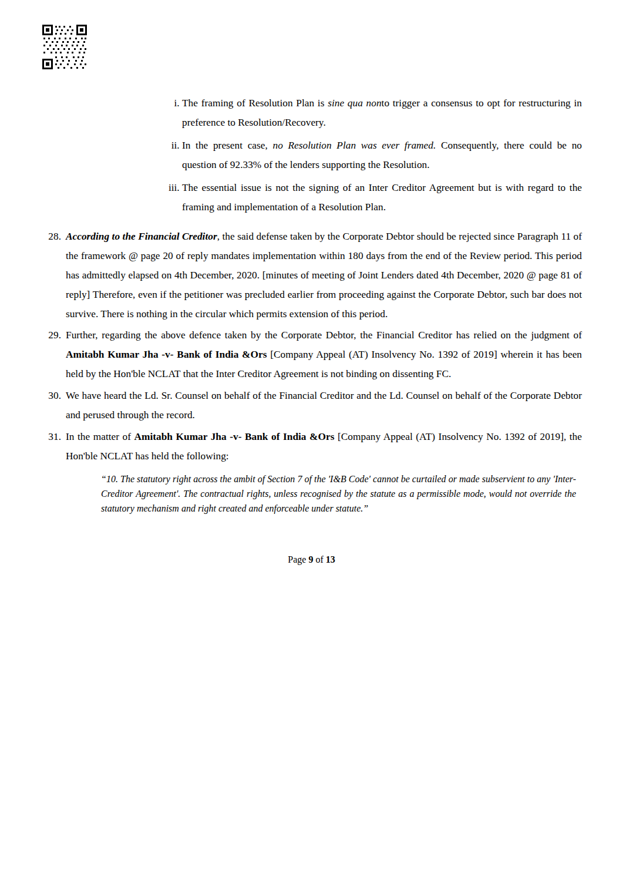The framing of Resolution Plan is sine qua nonto trigger a consensus to opt for restructuring in preference to Resolution/Recovery.
In the present case, no Resolution Plan was ever framed. Consequently, there could be no question of 92.33% of the lenders supporting the Resolution.
The essential issue is not the signing of an Inter Creditor Agreement but is with regard to the framing and implementation of a Resolution Plan.
According to the Financial Creditor, the said defense taken by the Corporate Debtor should be rejected since Paragraph 11 of the framework @ page 20 of reply mandates implementation within 180 days from the end of the Review period. This period has admittedly elapsed on 4th December, 2020. [minutes of meeting of Joint Lenders dated 4th December, 2020 @ page 81 of reply] Therefore, even if the petitioner was precluded earlier from proceeding against the Corporate Debtor, such bar does not survive. There is nothing in the circular which permits extension of this period.
Further, regarding the above defence taken by the Corporate Debtor, the Financial Creditor has relied on the judgment of Amitabh Kumar Jha -v- Bank of India &Ors [Company Appeal (AT) Insolvency No. 1392 of 2019] wherein it has been held by the Hon'ble NCLAT that the Inter Creditor Agreement is not binding on dissenting FC.
We have heard the Ld. Sr. Counsel on behalf of the Financial Creditor and the Ld. Counsel on behalf of the Corporate Debtor and perused through the record.
In the matter of Amitabh Kumar Jha -v- Bank of India &Ors [Company Appeal (AT) Insolvency No. 1392 of 2019], the Hon'ble NCLAT has held the following:
“10. The statutory right across the ambit of Section 7 of the 'I&B Code' cannot be curtailed or made subservient to any 'Inter-Creditor Agreement'. The contractual rights, unless recognised by the statute as a permissible mode, would not override the statutory mechanism and right created and enforceable under statute.”
Page 9 of 13